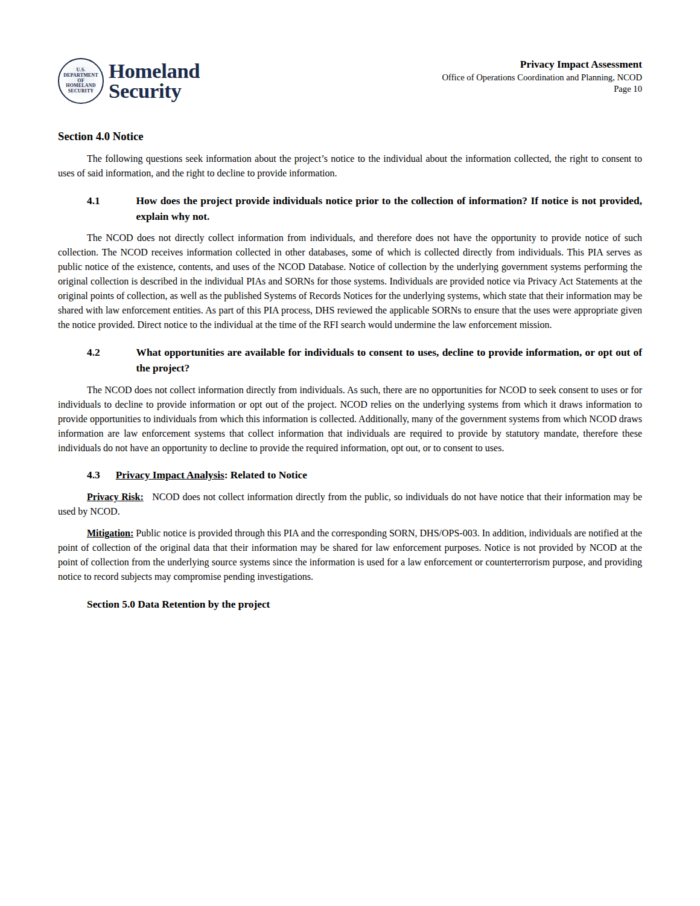U.S.
DEPARTMENT
OF
HOMELAND
SECURITY
Homeland Security
Privacy Impact Assessment
Office of Operations Coordination and Planning, NCOD
Page 10
Section 4.0 Notice
The following questions seek information about the project’s notice to the individual about the information collected, the right to consent to uses of said information, and the right to decline to provide information.
4.1
How does the project provide individuals notice prior to the collection of information? If notice is not provided, explain why not.
The NCOD does not directly collect information from individuals, and therefore does not have the opportunity to provide notice of such collection. The NCOD receives information collected in other databases, some of which is collected directly from individuals. This PIA serves as public notice of the existence, contents, and uses of the NCOD Database. Notice of collection by the underlying government systems performing the original collection is described in the individual PIAs and SORNs for those systems. Individuals are provided notice via Privacy Act Statements at the original points of collection, as well as the published Systems of Records Notices for the underlying systems, which state that their information may be shared with law enforcement entities. As part of this PIA process, DHS reviewed the applicable SORNs to ensure that the uses were appropriate given the notice provided. Direct notice to the individual at the time of the RFI search would undermine the law enforcement mission.
4.2
What opportunities are available for individuals to consent to uses, decline to provide information, or opt out of the project?
The NCOD does not collect information directly from individuals. As such, there are no opportunities for NCOD to seek consent to uses or for individuals to decline to provide information or opt out of the project. NCOD relies on the underlying systems from which it draws information to provide opportunities to individuals from which this information is collected. Additionally, many of the government systems from which NCOD draws information are law enforcement systems that collect information that individuals are required to provide by statutory mandate, therefore these individuals do not have an opportunity to decline to provide the required information, opt out, or to consent to uses.
4.3 Privacy Impact Analysis: Related to Notice
Privacy Risk: NCOD does not collect information directly from the public, so individuals do not have notice that their information may be used by NCOD.
Mitigation: Public notice is provided through this PIA and the corresponding SORN, DHS/OPS-003. In addition, individuals are notified at the point of collection of the original data that their information may be shared for law enforcement purposes. Notice is not provided by NCOD at the point of collection from the underlying source systems since the information is used for a law enforcement or counterterrorism purpose, and providing notice to record subjects may compromise pending investigations.
Section 5.0 Data Retention by the project